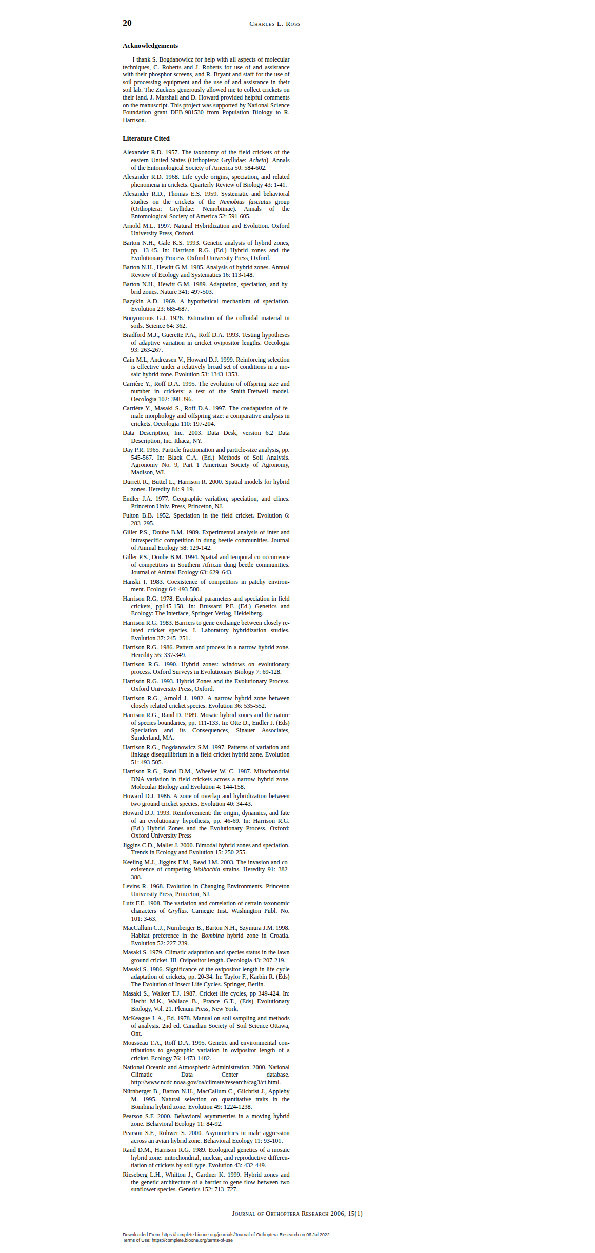20
Charles L. Ross
Acknowledgements
I thank S. Bogdanowicz for help with all aspects of molecular techniques, C. Roberts and J. Roberts for use of and assistance with their phosphor screens, and R. Bryant and staff for the use of soil processing equipment and the use of and assistance in their soil lab. The Zuckers generously allowed me to collect crickets on their land. J. Marshall and D. Howard provided helpful comments on the manuscript. This project was supported by National Science Foundation grant DEB-981530 from Population Biology to R. Harrison.
Literature Cited
Alexander R.D. 1957. The taxonomy of the field crickets of the eastern United States (Orthoptera: Gryllidae: Acheta). Annals of the Entomological Society of America 50: 584-602.
Alexander R.D. 1968. Life cycle origins, speciation, and related phenomena in crickets. Quarterly Review of Biology 43: 1-41.
Alexander R.D., Thomas E.S. 1959. Systematic and behavioral studies on the crickets of the Nemobius fasciatus group (Orthoptera: Gryllidae: Nemobiinae). Annals of the Entomological Society of America 52: 591-605.
Arnold M.L. 1997. Natural Hybridization and Evolution. Oxford University Press, Oxford.
Barton N.H., Gale K.S. 1993. Genetic analysis of hybrid zones, pp. 13-45. In: Harrison R.G. (Ed.) Hybrid zones and the Evolutionary Process. Oxford University Press, Oxford.
Barton N.H., Hewitt G M. 1985. Analysis of hybrid zones. Annual Review of Ecology and Systematics 16: 113-148.
Barton N.H., Hewitt G.M. 1989. Adaptation, speciation, and hybrid zones. Nature 341: 497-503.
Bazykin A.D. 1969. A hypothetical mechanism of speciation. Evolution 23: 685-687.
Bouyoucous G.J. 1926. Estimation of the colloidal material in soils. Science 64: 362.
Bradford M.J., Guerette P.A., Roff D.A. 1993. Testing hypotheses of adaptive variation in cricket ovipositor lengths. Oecologia 93: 263-267.
Cain M.L, Andreasen V., Howard D.J. 1999. Reinforcing selection is effective under a relatively broad set of conditions in a mosaic hybrid zone. Evolution 53: 1343-1353.
Carrière Y., Roff D.A. 1995. The evolution of offspring size and number in crickets: a test of the Smith-Fretwell model. Oecologia 102: 398-396.
Carrière Y., Masaki S., Roff D.A. 1997. The coadaptation of female morphology and offspring size: a comparative analysis in crickets. Oecologia 110: 197-204.
Data Description, Inc. 2003. Data Desk, version 6.2 Data Description, Inc. Ithaca, NY.
Day P.R. 1965. Particle fractionation and particle-size analysis, pp. 545-567. In: Black C.A. (Ed.) Methods of Soil Analysis. Agronomy No. 9, Part 1 American Society of Agronomy, Madison, WI.
Durrett R., Buttel L., Harrison R. 2000. Spatial models for hybrid zones. Heredity 84: 9-19.
Endler J.A. 1977. Geographic variation, speciation, and clines. Princeton Univ. Press, Princeton, NJ.
Fulton B.B. 1952. Speciation in the field cricket. Evolution 6: 283–295.
Giller P.S., Doube B.M. 1989. Experimental analysis of inter and intraspecific competition in dung beetle communities. Journal of Animal Ecology 58: 129-142.
Giller P.S., Doube B.M. 1994. Spatial and temporal co-occurrence of competitors in Southern African dung beetle communities. Journal of Animal Ecology 63: 629–643.
Hanski I. 1983. Coexistence of competitors in patchy environment. Ecology 64: 493-500.
Harrison R.G. 1978. Ecological parameters and speciation in field crickets, pp145-158. In: Brussard P.F. (Ed.) Genetics and Ecology: The Interface, Springer-Verlag, Heidelberg.
Harrison R.G. 1983. Barriers to gene exchange between closely related cricket species. I. Laboratory hybridization studies. Evolution 37: 245–251.
Harrison R.G. 1986. Pattern and process in a narrow hybrid zone. Heredity 56: 337-349.
Harrison R.G. 1990. Hybrid zones: windows on evolutionary process. Oxford Surveys in Evolutionary Biology 7: 69-128.
Harrison R.G. 1993. Hybrid Zones and the Evolutionary Process. Oxford University Press, Oxford.
Harrison R.G., Arnold J. 1982. A narrow hybrid zone between closely related cricket species. Evolution 36: 535-552.
Harrison R.G., Rand D. 1989. Mosaic hybrid zones and the nature of species boundaries, pp. 111-133. In: Otte D., Endler J. (Eds) Speciation and its Consequences, Sinauer Associates, Sunderland, MA.
Harrison R.G., Bogdanowicz S.M. 1997. Patterns of variation and linkage disequilibrium in a field cricket hybrid zone. Evolution 51: 493-505.
Harrison R.G., Rand D.M., Wheeler W. C. 1987. Mitochondrial DNA variation in field crickets across a narrow hybrid zone. Molecular Biology and Evolution 4: 144-158.
Howard D.J. 1986. A zone of overlap and hybridization between two ground cricket species. Evolution 40: 34-43.
Howard D.J. 1993. Reinforcement: the origin, dynamics, and fate of an evolutionary hypothesis, pp. 46-69. In: Harrison R.G. (Ed.) Hybrid Zones and the Evolutionary Process. Oxford: Oxford University Press
Jiggins C.D., Mallet J. 2000. Bimodal hybrid zones and speciation. Trends in Ecology and Evolution 15: 250-255.
Keeling M.J., Jiggins F.M., Read J.M. 2003. The invasion and coexistence of competing Wolbachia strains. Heredity 91: 382-388.
Levins R. 1968. Evolution in Changing Environments. Princeton University Press, Princeton, NJ.
Lutz F.E. 1908. The variation and correlation of certain taxonomic characters of Gryllus. Carnegie Inst. Washington Publ. No. 101: 3-63.
MacCallum C.J., Nürnberger B., Barton N.H., Szymura J.M. 1998. Habitat preference in the Bombina hybrid zone in Croatia. Evolution 52: 227-239.
Masaki S. 1979. Climatic adaptation and species status in the lawn ground cricket. III. Ovipositor length. Oecologia 43: 207-219.
Masaki S. 1986. Significance of the ovipositor length in life cycle adaptation of crickets, pp. 20-34. In: Taylor F., Karbin R. (Eds) The Evolution of Insect Life Cycles. Springer, Berlin.
Masaki S., Walker T.J. 1987. Cricket life cycles, pp 349-424. In: Hecht M.K., Wallace B., Prance G.T., (Eds) Evolutionary Biology, Vol. 21. Plenum Press, New York.
McKeague J. A., Ed. 1978. Manual on soil sampling and methods of analysis. 2nd ed. Canadian Society of Soil Science Ottawa, Ont.
Mousseau T.A., Roff D.A. 1995. Genetic and environmental contributions to geographic variation in ovipositor length of a cricket. Ecology 76: 1473-1482.
National Oceanic and Atmospheric Administration. 2000. National Climatic Data Center database. http://www.ncdc.noaa.gov/oa/climate/research/cag3/ct.html.
Nürnberger B., Barton N.H., MacCallum C., Gilchrist J., Appleby M. 1995. Natural selection on quantitative traits in the Bombina hybrid zone. Evolution 49: 1224-1238.
Pearson S.F. 2000. Behavioral asymmetries in a moving hybrid zone. Behavioral Ecology 11: 84-92.
Pearson S.F., Rohwer S. 2000. Asymmetries in male aggression across an avian hybrid zone. Behavioral Ecology 11: 93-101.
Rand D.M., Harrison R.G. 1989. Ecological genetics of a mosaic hybrid zone: mitochondrial, nuclear, and reproductive differentiation of crickets by soil type. Evolution 43: 432-449.
Rieseberg L.H., Whitton J., Gardner K. 1999. Hybrid zones and the genetic architecture of a barrier to gene flow between two sunflower species. Genetics 152: 713–727.
Journal of Orthoptera Research 2006, 15(1)
Downloaded From: https://complete.bioone.org/journals/Journal-of-Orthoptera-Research on 06 Jul 2022
Terms of Use: https://complete.bioone.org/terms-of-use